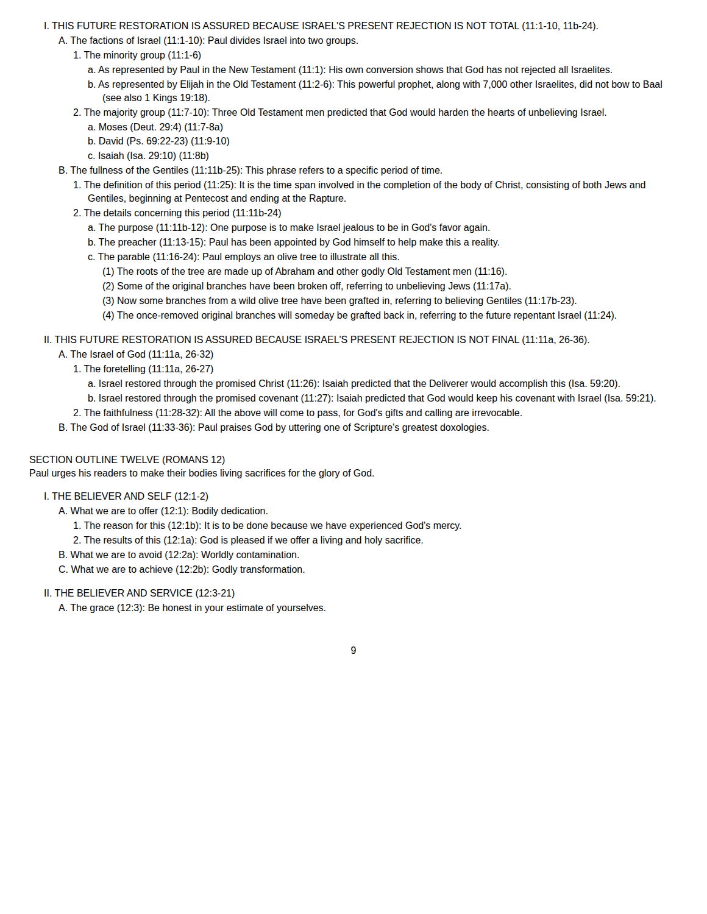I. THIS FUTURE RESTORATION IS ASSURED BECAUSE ISRAEL'S PRESENT REJECTION IS NOT TOTAL (11:1-10, 11b-24).
A. The factions of Israel (11:1-10): Paul divides Israel into two groups.
1. The minority group (11:1-6)
a. As represented by Paul in the New Testament (11:1): His own conversion shows that God has not rejected all Israelites.
b. As represented by Elijah in the Old Testament (11:2-6): This powerful prophet, along with 7,000 other Israelites, did not bow to Baal (see also 1 Kings 19:18).
2. The majority group (11:7-10): Three Old Testament men predicted that God would harden the hearts of unbelieving Israel.
a. Moses (Deut. 29:4) (11:7-8a)
b. David (Ps. 69:22-23) (11:9-10)
c. Isaiah (Isa. 29:10) (11:8b)
B. The fullness of the Gentiles (11:11b-25): This phrase refers to a specific period of time.
1. The definition of this period (11:25): It is the time span involved in the completion of the body of Christ, consisting of both Jews and Gentiles, beginning at Pentecost and ending at the Rapture.
2. The details concerning this period (11:11b-24)
a. The purpose (11:11b-12): One purpose is to make Israel jealous to be in God's favor again.
b. The preacher (11:13-15): Paul has been appointed by God himself to help make this a reality.
c. The parable (11:16-24): Paul employs an olive tree to illustrate all this.
(1) The roots of the tree are made up of Abraham and other godly Old Testament men (11:16).
(2) Some of the original branches have been broken off, referring to unbelieving Jews (11:17a).
(3) Now some branches from a wild olive tree have been grafted in, referring to believing Gentiles (11:17b-23).
(4) The once-removed original branches will someday be grafted back in, referring to the future repentant Israel (11:24).
II. THIS FUTURE RESTORATION IS ASSURED BECAUSE ISRAEL'S PRESENT REJECTION IS NOT FINAL (11:11a, 26-36).
A. The Israel of God (11:11a, 26-32)
1. The foretelling (11:11a, 26-27)
a. Israel restored through the promised Christ (11:26): Isaiah predicted that the Deliverer would accomplish this (Isa. 59:20).
b. Israel restored through the promised covenant (11:27): Isaiah predicted that God would keep his covenant with Israel (Isa. 59:21).
2. The faithfulness (11:28-32): All the above will come to pass, for God's gifts and calling are irrevocable.
B. The God of Israel (11:33-36): Paul praises God by uttering one of Scripture's greatest doxologies.
SECTION OUTLINE TWELVE (ROMANS 12)
Paul urges his readers to make their bodies living sacrifices for the glory of God.
I. THE BELIEVER AND SELF (12:1-2)
A. What we are to offer (12:1): Bodily dedication.
1. The reason for this (12:1b): It is to be done because we have experienced God's mercy.
2. The results of this (12:1a): God is pleased if we offer a living and holy sacrifice.
B. What we are to avoid (12:2a): Worldly contamination.
C. What we are to achieve (12:2b): Godly transformation.
II. THE BELIEVER AND SERVICE (12:3-21)
A. The grace (12:3): Be honest in your estimate of yourselves.
9